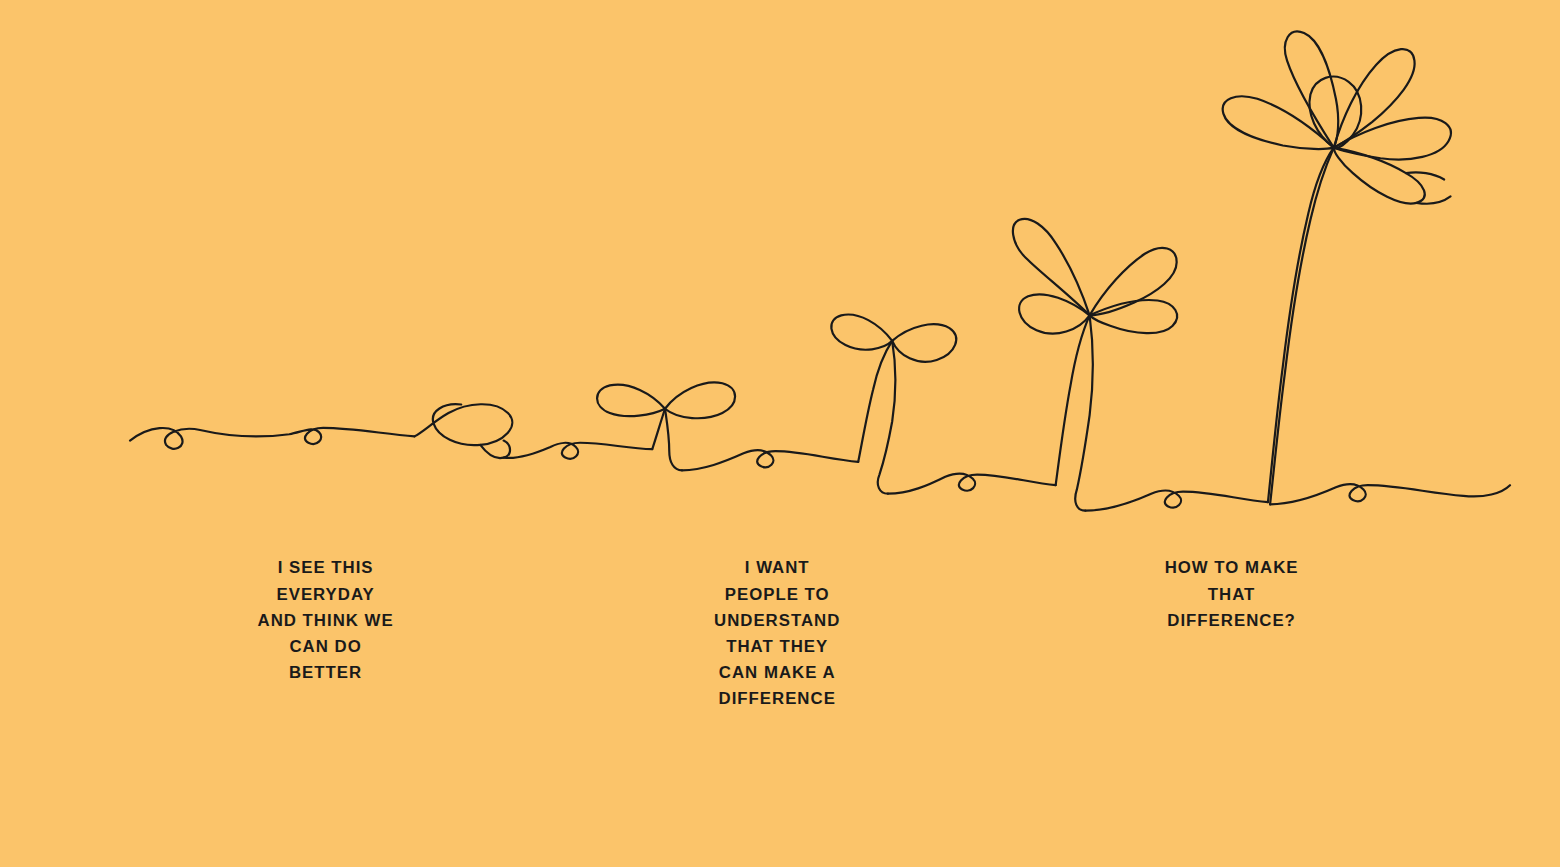I see this everyday and think we can do better
I want people to understand that they can make a difference
How to make that difference?